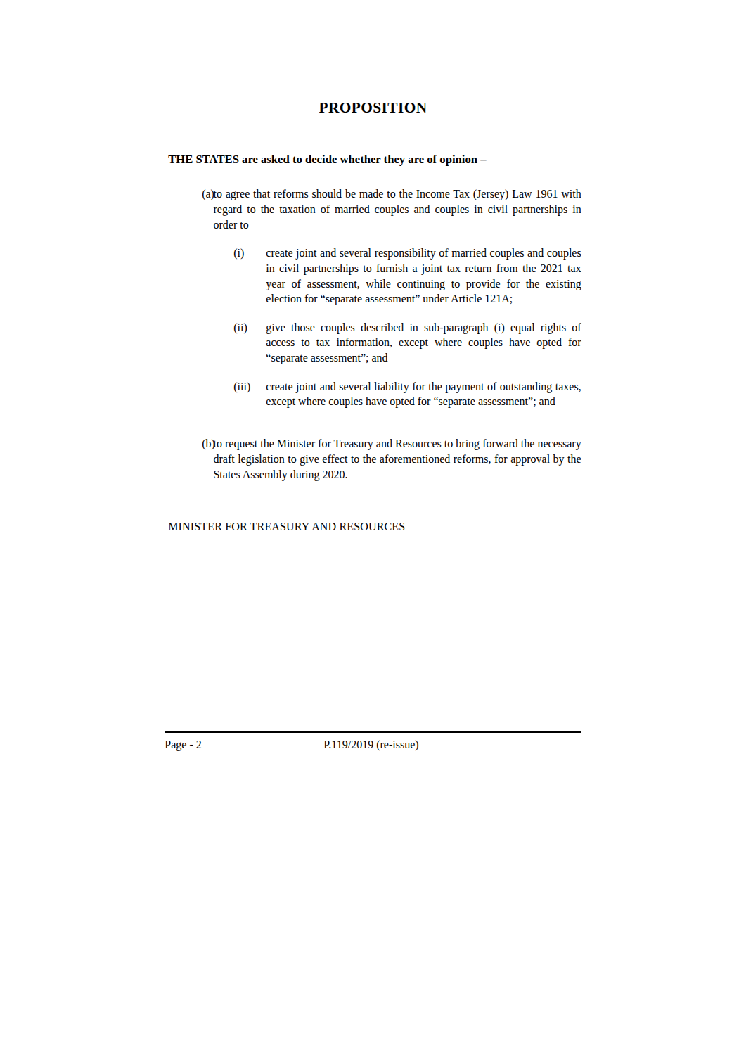PROPOSITION
THE STATES are asked to decide whether they are of opinion –
(a)
to agree that reforms should be made to the Income Tax (Jersey) Law 1961 with regard to the taxation of married couples and couples in civil partnerships in order to –
(i)
create joint and several responsibility of married couples and couples in civil partnerships to furnish a joint tax return from the 2021 tax year of assessment, while continuing to provide for the existing election for “separate assessment” under Article 121A;
(ii)
give those couples described in sub-paragraph (i) equal rights of access to tax information, except where couples have opted for “separate assessment”; and
(iii)
create joint and several liability for the payment of outstanding taxes, except where couples have opted for “separate assessment”; and
(b)
to request the Minister for Treasury and Resources to bring forward the necessary draft legislation to give effect to the aforementioned reforms, for approval by the States Assembly during 2020.
MINISTER FOR TREASURY AND RESOURCES
Page - 2
P.119/2019 (re-issue)